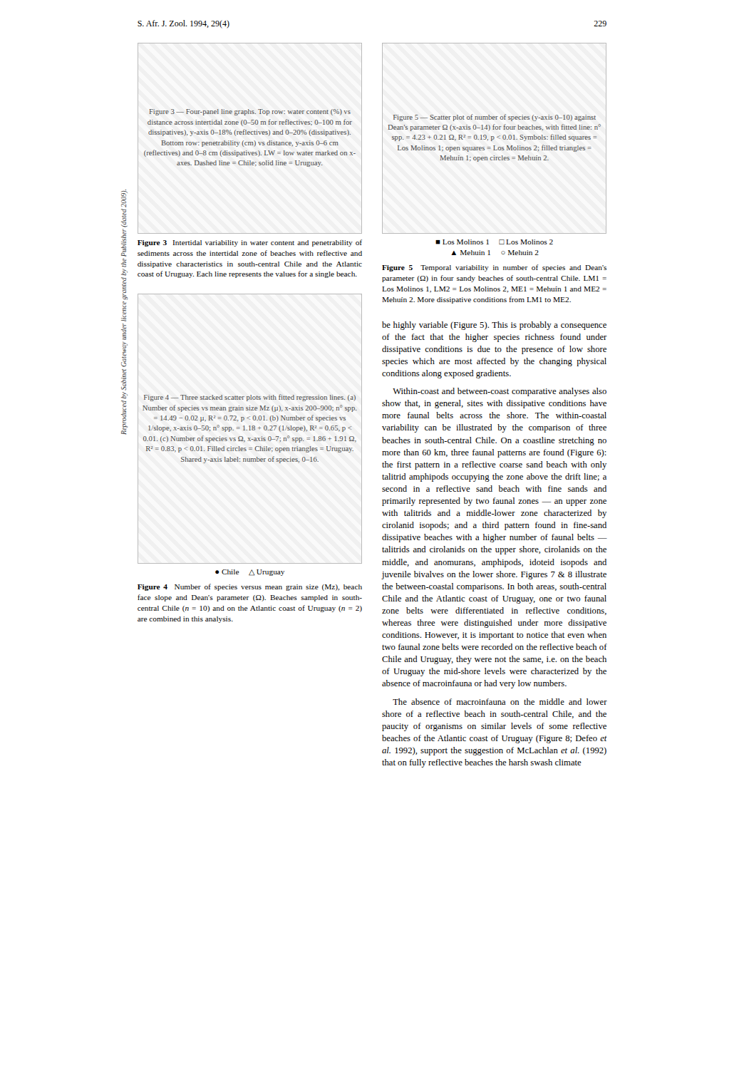Reproduced by Sabinet Gateway under licence granted by the Publisher (dated 2009).
S. Afr. J. Zool. 1994, 29(4) 229
Figure 3 — Four-panel line graphs. Top row: water content (%) vs distance across intertidal zone (0–50 m for reflectives; 0–100 m for dissipatives), y-axis 0–18% (reflectives) and 0–20% (dissipatives). Bottom row: penetrability (cm) vs distance, y-axis 0–6 cm (reflectives) and 0–8 cm (dissipatives). LW = low water marked on x-axes. Dashed line = Chile; solid line = Uruguay.
Figure 3 Intertidal variability in water content and penetrability of sediments across the intertidal zone of beaches with reflective and dissipative characteristics in south-central Chile and the Atlantic coast of Uruguay. Each line represents the values for a single beach.
Figure 4 — Three stacked scatter plots with fitted regression lines. (a) Number of species vs mean grain size Mz (µ), x-axis 200–900; n° spp. = 14.49 − 0.02 µ, R² = 0.72, p < 0.01. (b) Number of species vs 1/slope, x-axis 0–50; n° spp. = 1.18 + 0.27 (1/slope), R² = 0.65, p < 0.01. (c) Number of species vs Ω, x-axis 0–7; n° spp. = 1.86 + 1.91 Ω, R² = 0.83, p < 0.01. Filled circles = Chile; open triangles = Uruguay. Shared y-axis label: number of species, 0–16.
● Chile △ Uruguay
Figure 4 Number of species versus mean grain size (Mz), beach face slope and Dean's parameter (Ω). Beaches sampled in south-central Chile (n = 10) and on the Atlantic coast of Uruguay (n = 2) are combined in this analysis.
Figure 5 — Scatter plot of number of species (y-axis 0–10) against Dean's parameter Ω (x-axis 0–14) for four beaches, with fitted line: n° spp. = 4.23 + 0.21 Ω, R² = 0.19, p < 0.01. Symbols: filled squares = Los Molinos 1; open squares = Los Molinos 2; filled triangles = Mehuín 1; open circles = Mehuín 2.
■ Los Molinos 1 □ Los Molinos 2
▲ Mehuin 1 ○ Mehuin 2
Figure 5 Temporal variability in number of species and Dean's parameter (Ω) in four sandy beaches of south-central Chile. LM1 = Los Molinos 1, LM2 = Los Molinos 2, ME1 = Mehuín 1 and ME2 = Mehuín 2. More dissipative conditions from LM1 to ME2.
be highly variable (Figure 5). This is probably a consequence of the fact that the higher species richness found under dissipative conditions is due to the presence of low shore species which are most affected by the changing physical conditions along exposed gradients.
Within-coast and between-coast comparative analyses also show that, in general, sites with dissipative conditions have more faunal belts across the shore. The within-coastal variability can be illustrated by the comparison of three beaches in south-central Chile. On a coastline stretching no more than 60 km, three faunal patterns are found (Figure 6): the first pattern in a reflective coarse sand beach with only talitrid amphipods occupying the zone above the drift line; a second in a reflective sand beach with fine sands and primarily represented by two faunal zones — an upper zone with talitrids and a middle-lower zone characterized by cirolanid isopods; and a third pattern found in fine-sand dissipative beaches with a higher number of faunal belts — talitrids and cirolanids on the upper shore, cirolanids on the middle, and anomurans, amphipods, idoteid isopods and juvenile bivalves on the lower shore. Figures 7 & 8 illustrate the between-coastal comparisons. In both areas, south-central Chile and the Atlantic coast of Uruguay, one or two faunal zone belts were differentiated in reflective conditions, whereas three were distinguished under more dissipative conditions. However, it is important to notice that even when two faunal zone belts were recorded on the reflective beach of Chile and Uruguay, they were not the same, i.e. on the beach of Uruguay the mid-shore levels were characterized by the absence of macroinfauna or had very low numbers.
The absence of macroinfauna on the middle and lower shore of a reflective beach in south-central Chile, and the paucity of organisms on similar levels of some reflective beaches of the Atlantic coast of Uruguay (Figure 8; Defeo et al. 1992), support the suggestion of McLachlan et al. (1992) that on fully reflective beaches the harsh swash climate